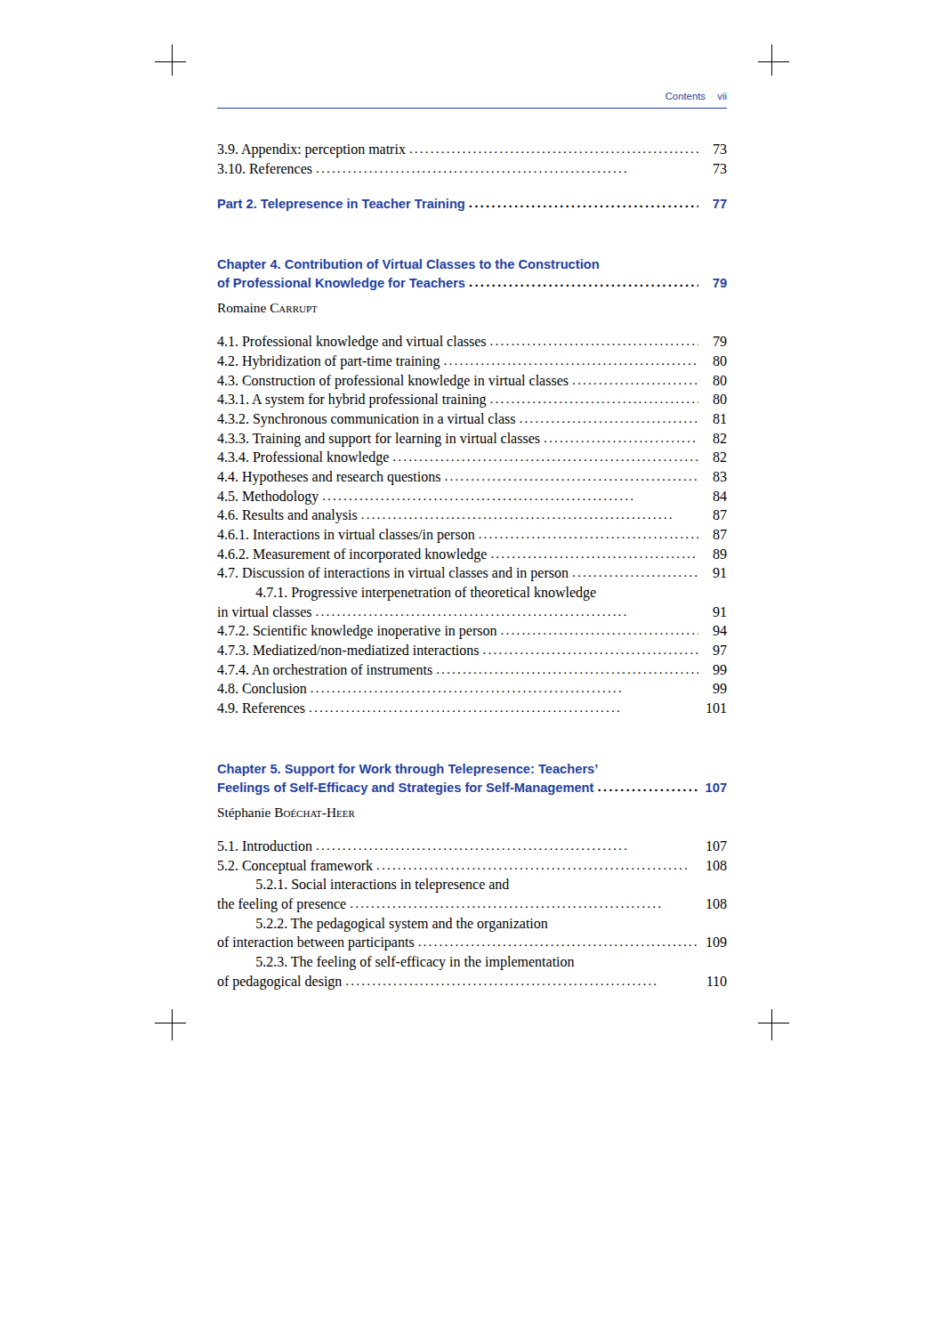Contentsvii
3.9. Appendix: perception matrix........................................................... 73
3.10. References........................................................... 73
Part 2. Telepresence in Teacher Training........................................................... 77
Chapter 4. Contribution of Virtual Classes to the Construction
of Professional Knowledge for Teachers........................................................... 79
Romaine Carrupt
4.1. Professional knowledge and virtual classes........................................................... 79
4.2. Hybridization of part-time training........................................................... 80
4.3. Construction of professional knowledge in virtual classes........................................................... 80
4.3.1. A system for hybrid professional training........................................................... 80
4.3.2. Synchronous communication in a virtual class........................................................... 81
4.3.3. Training and support for learning in virtual classes........................................................... 82
4.3.4. Professional knowledge........................................................... 82
4.4. Hypotheses and research questions........................................................... 83
4.5. Methodology........................................................... 84
4.6. Results and analysis........................................................... 87
4.6.1. Interactions in virtual classes/in person........................................................... 87
4.6.2. Measurement of incorporated knowledge........................................................... 89
4.7. Discussion of interactions in virtual classes and in person........................................................... 91
4.7.1. Progressive interpenetration of theoretical knowledge
in virtual classes........................................................... 91
4.7.2. Scientific knowledge inoperative in person........................................................... 94
4.7.3. Mediatized/non-mediatized interactions........................................................... 97
4.7.4. An orchestration of instruments........................................................... 99
4.8. Conclusion........................................................... 99
4.9. References........................................................... 101
Chapter 5. Support for Work through Telepresence: Teachers’
Feelings of Self-Efficacy and Strategies for Self-Management.......................... 107
Stéphanie Boéchat-Heer
5.1. Introduction........................................................... 107
5.2. Conceptual framework........................................................... 108
5.2.1. Social interactions in telepresence and
the feeling of presence........................................................... 108
5.2.2. The pedagogical system and the organization
of interaction between participants........................................................... 109
5.2.3. The feeling of self-efficacy in the implementation
of pedagogical design........................................................... 110